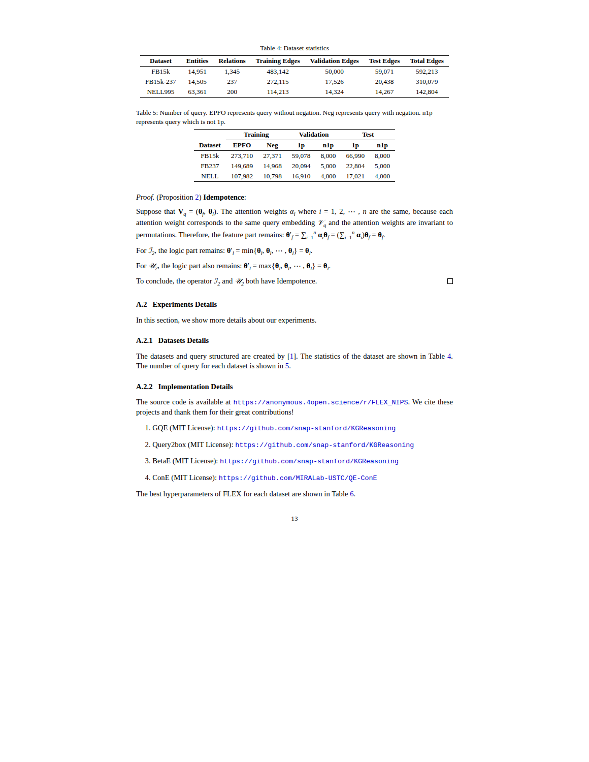Table 4: Dataset statistics
| Dataset | Entities | Relations | Training Edges | Validation Edges | Test Edges | Total Edges |
| --- | --- | --- | --- | --- | --- | --- |
| FB15k | 14,951 | 1,345 | 483,142 | 50,000 | 59,071 | 592,213 |
| FB15k-237 | 14,505 | 237 | 272,115 | 17,526 | 20,438 | 310,079 |
| NELL995 | 63,361 | 200 | 114,213 | 14,324 | 14,267 | 142,804 |
Table 5: Number of query. EPFO represents query without negation. Neg represents query with negation. n1p represents query which is not 1p.
| | Training | Validation | Test |
| --- | --- | --- | --- |
| Dataset | EPFO | Neg | 1p | n1p | 1p | n1p |
| FB15k | 273,710 | 27,371 | 59,078 | 8,000 | 66,990 | 8,000 |
| FB237 | 149,689 | 14,968 | 20,094 | 5,000 | 22,804 | 5,000 |
| NELL | 107,982 | 10,798 | 16,910 | 4,000 | 17,021 | 4,000 |
Proof. (Proposition 2) Idempotence:
Suppose that Vq = (θf, θl). The attention weights αi where i = 1, 2, ⋯ , n are the same, because each attention weight corresponds to the same query embedding 𝒱q and the attention weights are invariant to permutations. Therefore, the feature part remains: θ′f = ∑i=1n αiθf = (∑i=1n αi)θf = θf.
For ℐ2, the logic part remains: θ′l = min{θl, θl, ⋯ , θl} = θl.
For 𝒰2, the logic part also remains: θ′l = max{θl, θl, ⋯ , θl} = θl.
To conclude, the operator ℐ2 and 𝒰2 both have Idempotence.
A.2 Experiments Details
In this section, we show more details about our experiments.
A.2.1 Datasets Details
The datasets and query structured are created by [1]. The statistics of the dataset are shown in Table 4. The number of query for each dataset is shown in 5.
A.2.2 Implementation Details
The source code is available at https://anonymous.4open.science/r/FLEX_NIPS. We cite these projects and thank them for their great contributions!
GQE (MIT License): https://github.com/snap-stanford/KGReasoning
Query2box (MIT License): https://github.com/snap-stanford/KGReasoning
BetaE (MIT License): https://github.com/snap-stanford/KGReasoning
ConE (MIT License): https://github.com/MIRALab-USTC/QE-ConE
The best hyperparameters of FLEX for each dataset are shown in Table 6.
13